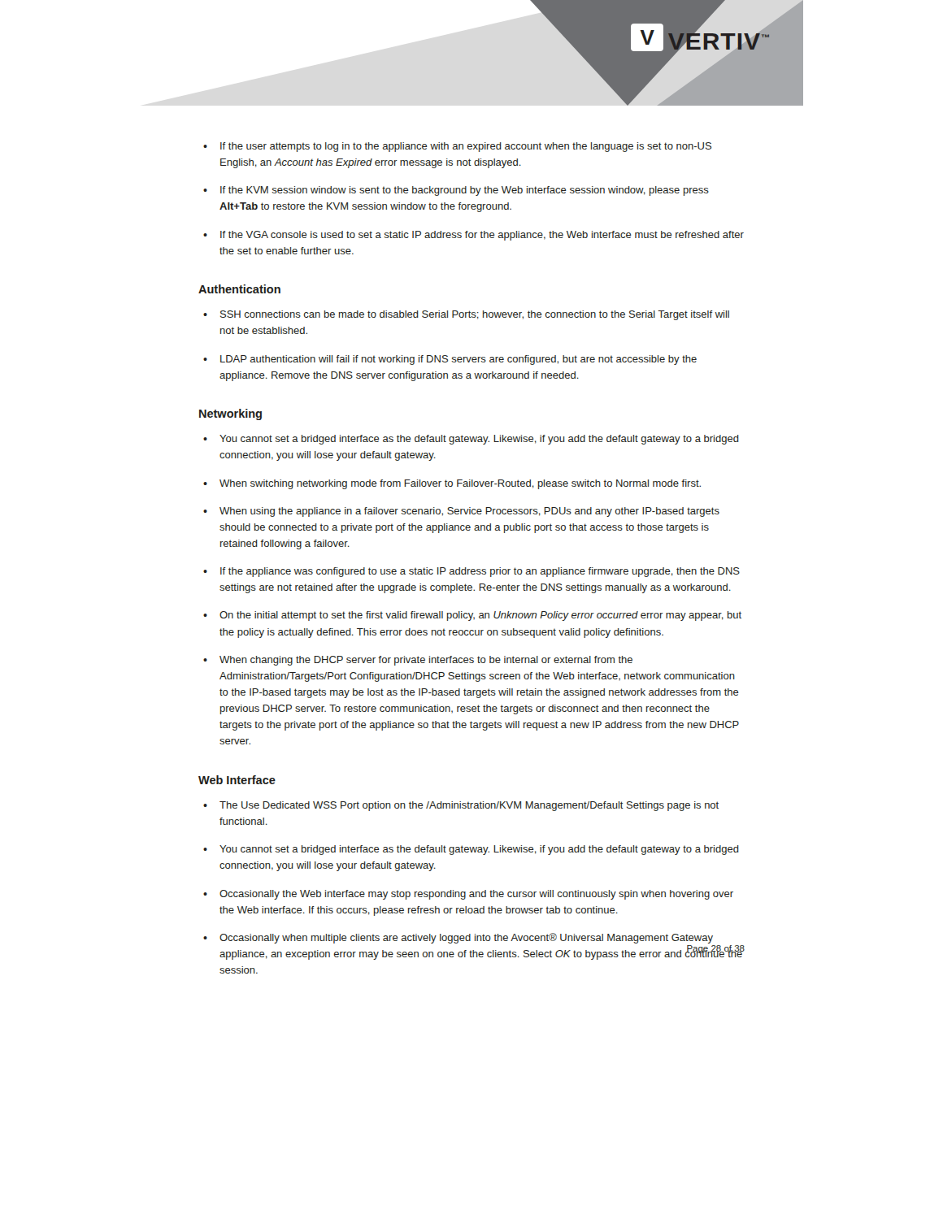VVERTIV™
If the user attempts to log in to the appliance with an expired account when the language is set to non-US English, an Account has Expired error message is not displayed.
If the KVM session window is sent to the background by the Web interface session window, please press Alt+Tab to restore the KVM session window to the foreground.
If the VGA console is used to set a static IP address for the appliance, the Web interface must be refreshed after the set to enable further use.
Authentication
SSH connections can be made to disabled Serial Ports; however, the connection to the Serial Target itself will not be established.
LDAP authentication will fail if not working if DNS servers are configured, but are not accessible by the appliance. Remove the DNS server configuration as a workaround if needed.
Networking
You cannot set a bridged interface as the default gateway. Likewise, if you add the default gateway to a bridged connection, you will lose your default gateway.
When switching networking mode from Failover to Failover-Routed, please switch to Normal mode first.
When using the appliance in a failover scenario, Service Processors, PDUs and any other IP-based targets should be connected to a private port of the appliance and a public port so that access to those targets is retained following a failover.
If the appliance was configured to use a static IP address prior to an appliance firmware upgrade, then the DNS settings are not retained after the upgrade is complete. Re-enter the DNS settings manually as a workaround.
On the initial attempt to set the first valid firewall policy, an Unknown Policy error occurred error may appear, but the policy is actually defined. This error does not reoccur on subsequent valid policy definitions.
When changing the DHCP server for private interfaces to be internal or external from the Administration/Targets/Port Configuration/DHCP Settings screen of the Web interface, network communication to the IP-based targets may be lost as the IP-based targets will retain the assigned network addresses from the previous DHCP server. To restore communication, reset the targets or disconnect and then reconnect the targets to the private port of the appliance so that the targets will request a new IP address from the new DHCP server.
Web Interface
The Use Dedicated WSS Port option on the /Administration/KVM Management/Default Settings page is not functional.
You cannot set a bridged interface as the default gateway. Likewise, if you add the default gateway to a bridged connection, you will lose your default gateway.
Occasionally the Web interface may stop responding and the cursor will continuously spin when hovering over the Web interface. If this occurs, please refresh or reload the browser tab to continue.
Occasionally when multiple clients are actively logged into the Avocent® Universal Management Gateway appliance, an exception error may be seen on one of the clients. Select OK to bypass the error and continue the session.
Page 28 of 38